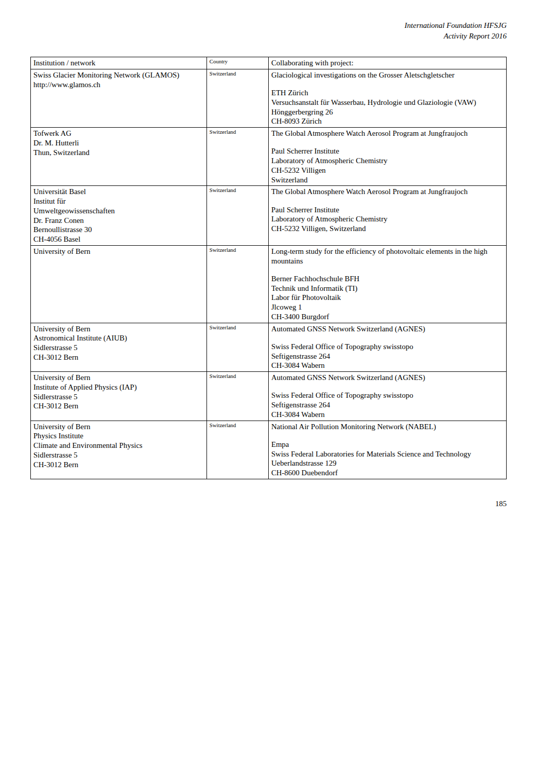International Foundation HFSJG
Activity Report 2016
| Institution / network | Country | Collaborating with project: |
| --- | --- | --- |
| Swiss Glacier Monitoring Network (GLAMOS) http://www.glamos.ch | Switzerland | Glaciological investigations on the Grosser Aletschgletscher ETH Zürich Versuchsanstalt für Wasserbau, Hydrologie und Glaziologie (VAW) Hönggerbergring 26 CH-8093 Zürich |
| Tofwerk AG Dr. M. Hutterli Thun, Switzerland | Switzerland | The Global Atmosphere Watch Aerosol Program at Jungfraujoch Paul Scherrer Institute Laboratory of Atmospheric Chemistry CH-5232 Villigen Switzerland |
| Universität Basel Institut für Umweltgeowissenschaften Dr. Franz Conen Bernoullistrasse 30 CH-4056 Basel | Switzerland | The Global Atmosphere Watch Aerosol Program at Jungfraujoch Paul Scherrer Institute Laboratory of Atmospheric Chemistry CH-5232 Villigen, Switzerland |
| University of Bern | Switzerland | Long-term study for the efficiency of photovoltaic elements in the high mountains Berner Fachhochschule BFH Technik und Informatik (TI) Labor für Photovoltaik Jlcoweg 1 CH-3400 Burgdorf |
| University of Bern Astronomical Institute (AIUB) Sidlerstrasse 5 CH-3012 Bern | Switzerland | Automated GNSS Network Switzerland (AGNES) Swiss Federal Office of Topography swisstopo Seftigenstrasse 264 CH-3084 Wabern |
| University of Bern Institute of Applied Physics (IAP) Sidlerstrasse 5 CH-3012 Bern | Switzerland | Automated GNSS Network Switzerland (AGNES) Swiss Federal Office of Topography swisstopo Seftigenstrasse 264 CH-3084 Wabern |
| University of Bern Physics Institute Climate and Environmental Physics Sidlerstrasse 5 CH-3012 Bern | Switzerland | National Air Pollution Monitoring Network (NABEL) Empa Swiss Federal Laboratories for Materials Science and Technology Ueberlandstrasse 129 CH-8600 Duebendorf |
185